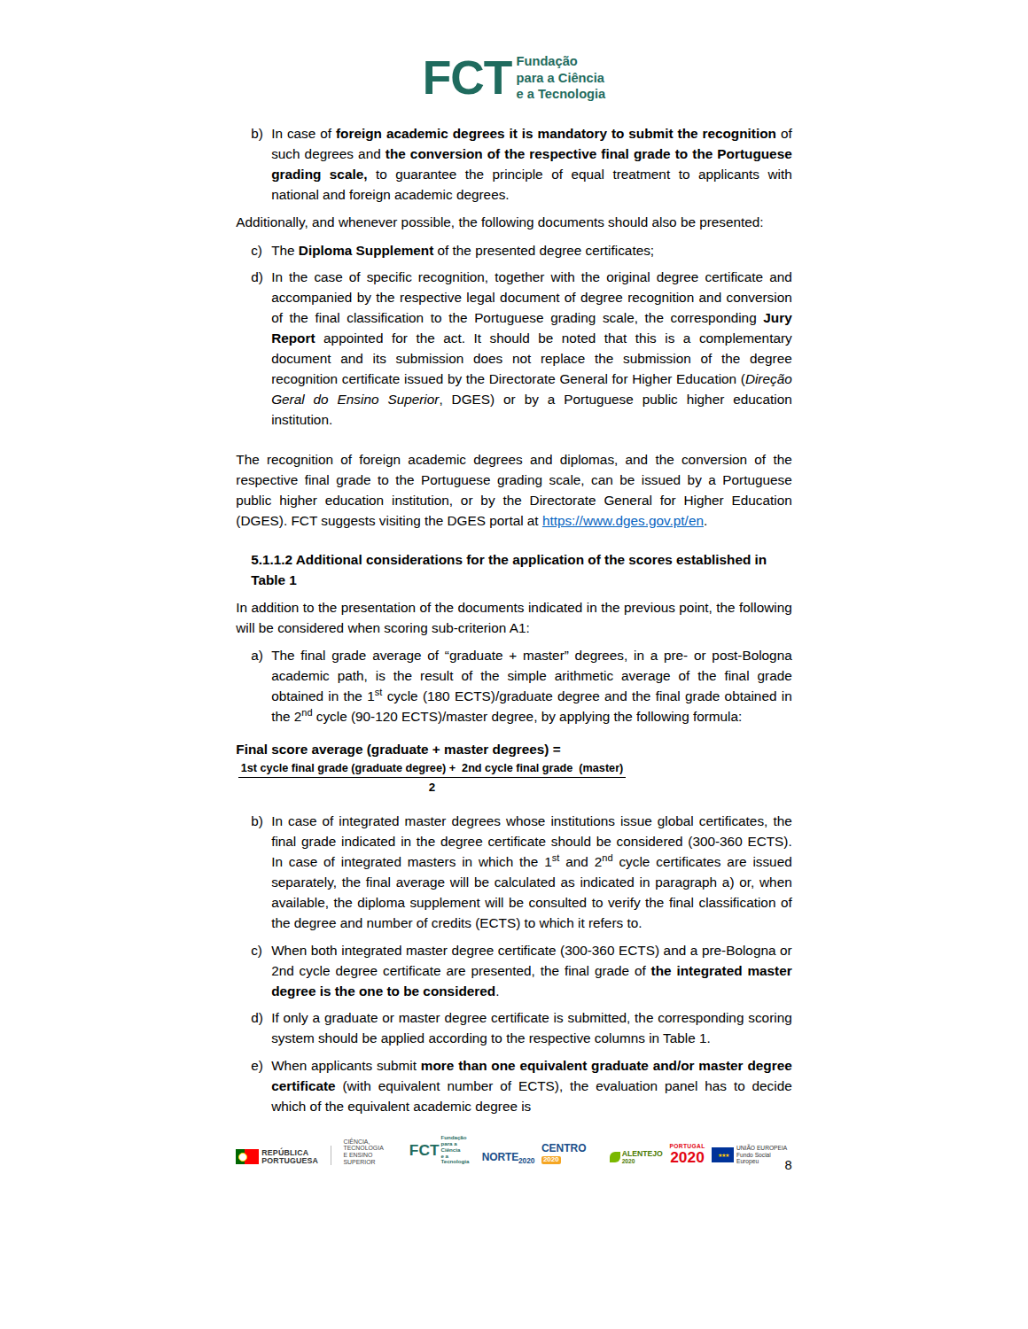FCT Fundação
para a Ciência
e a Tecnologia
b) In case of foreign academic degrees it is mandatory to submit the recognition of such degrees and the conversion of the respective final grade to the Portuguese grading scale, to guarantee the principle of equal treatment to applicants with national and foreign academic degrees.
Additionally, and whenever possible, the following documents should also be presented:
c) The Diploma Supplement of the presented degree certificates;
d) In the case of specific recognition, together with the original degree certificate and accompanied by the respective legal document of degree recognition and conversion of the final classification to the Portuguese grading scale, the corresponding Jury Report appointed for the act. It should be noted that this is a complementary document and its submission does not replace the submission of the degree recognition certificate issued by the Directorate General for Higher Education (Direção Geral do Ensino Superior, DGES) or by a Portuguese public higher education institution.
The recognition of foreign academic degrees and diplomas, and the conversion of the respective final grade to the Portuguese grading scale, can be issued by a Portuguese public higher education institution, or by the Directorate General for Higher Education (DGES). FCT suggests visiting the DGES portal at https://www.dges.gov.pt/en.
5.1.1.2 Additional considerations for the application of the scores established in Table 1
In addition to the presentation of the documents indicated in the previous point, the following will be considered when scoring sub-criterion A1:
a) The final grade average of “graduate + master” degrees, in a pre- or post-Bologna academic path, is the result of the simple arithmetic average of the final grade obtained in the 1st cycle (180 ECTS)/graduate degree and the final grade obtained in the 2nd cycle (90-120 ECTS)/master degree, by applying the following formula:
Final score average (graduate + master degrees) = 1st cycle final grade (graduate degree) + 2nd cycle final grade (master) 2
b) In case of integrated master degrees whose institutions issue global certificates, the final grade indicated in the degree certificate should be considered (300-360 ECTS). In case of integrated masters in which the 1st and 2nd cycle certificates are issued separately, the final average will be calculated as indicated in paragraph a) or, when available, the diploma supplement will be consulted to verify the final classification of the degree and number of credits (ECTS) to which it refers to.
c) When both integrated master degree certificate (300-360 ECTS) and a pre-Bologna or 2nd cycle degree certificate are presented, the final grade of the integrated master degree is the one to be considered.
d) If only a graduate or master degree certificate is submitted, the corresponding scoring system should be applied according to the respective columns in Table 1.
e) When applicants submit more than one equivalent graduate and/or master degree certificate (with equivalent number of ECTS), the evaluation panel has to decide which of the equivalent academic degree is
REPÚBLICA
PORTUGUESA
CIÊNCIA, TECNOLOGIA
E ENSINO SUPERIOR
FCT Fundação
para a Ciência
e a Tecnologia
NORTE2020
CENTRO2020
ALENTEJO
2020
PORTUGAL 2020
UNIÃO EUROPEIA
Fundo Social Europeu
8